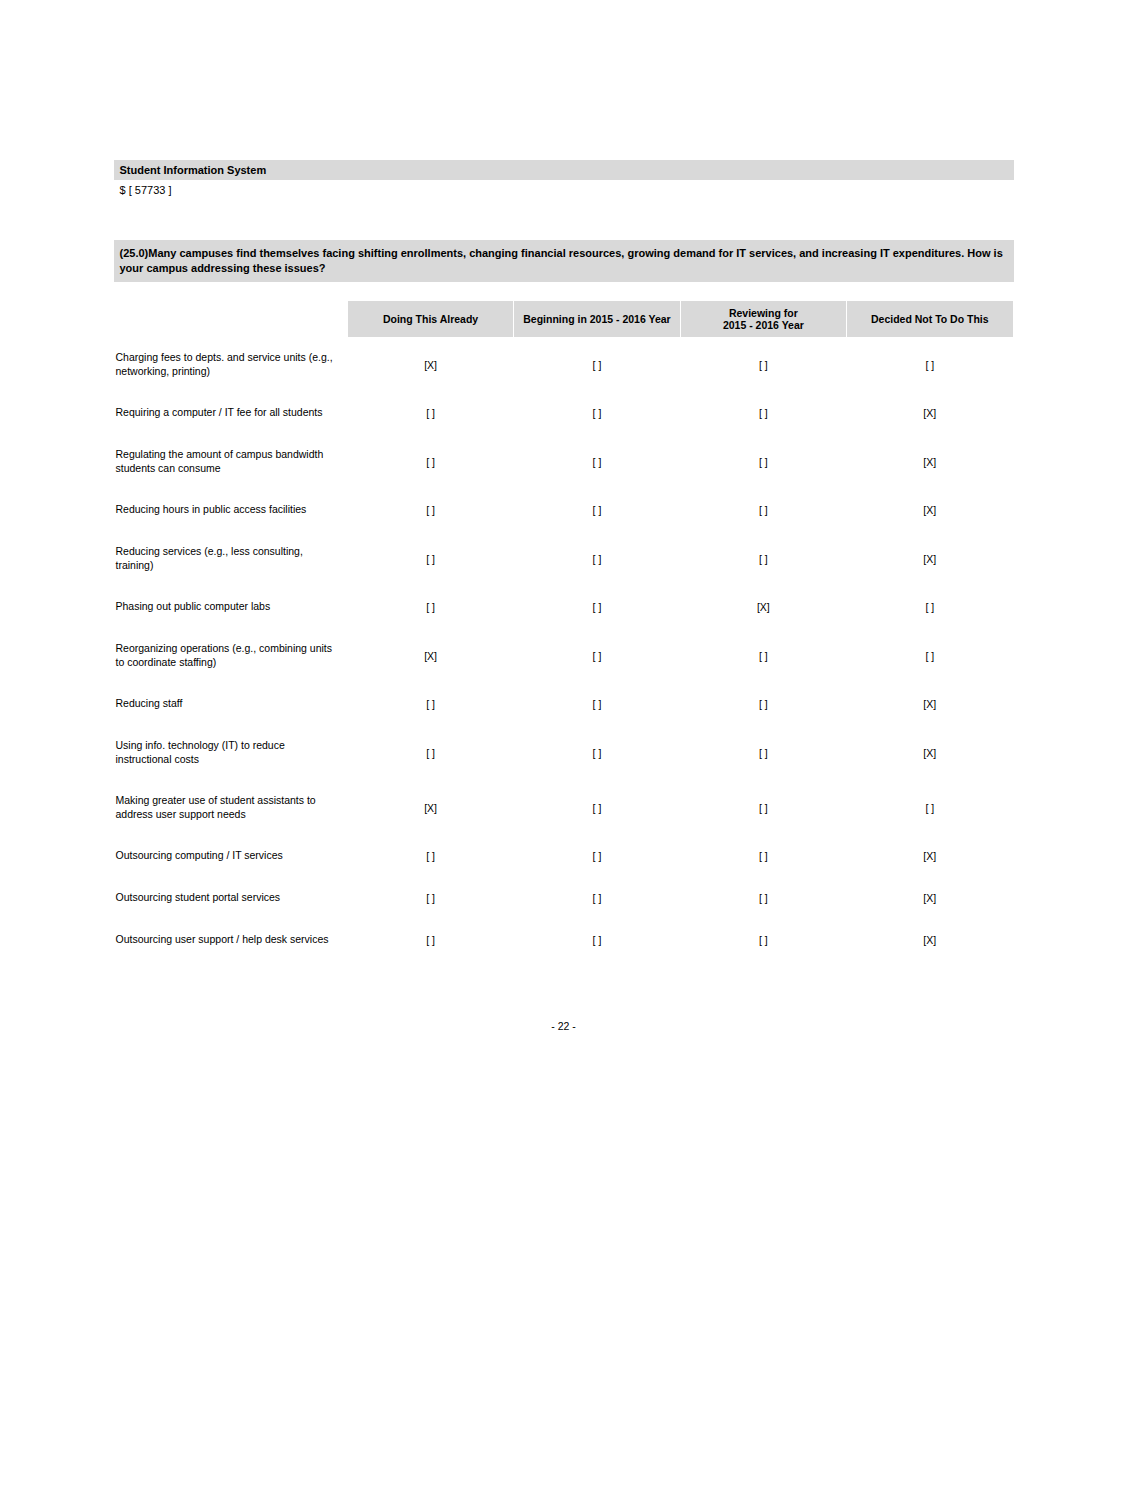Student Information System
$ [ 57733 ]
(25.0)Many campuses find themselves facing shifting enrollments, changing financial resources, growing demand for IT services, and increasing IT expenditures. How is your campus addressing these issues?
| | Doing This Already | Beginning in 2015 - 2016 Year | Reviewing for 2015 - 2016 Year | Decided Not To Do This |
| --- | --- | --- | --- | --- |
| Charging fees to depts. and service units (e.g., networking, printing) | [X] | [ ] | [ ] | [ ] |
| Requiring a computer / IT fee for all students | [ ] | [ ] | [ ] | [X] |
| Regulating the amount of campus bandwidth students can consume | [ ] | [ ] | [ ] | [X] |
| Reducing hours in public access facilities | [ ] | [ ] | [ ] | [X] |
| Reducing services (e.g., less consulting, training) | [ ] | [ ] | [ ] | [X] |
| Phasing out public computer labs | [ ] | [ ] | [X] | [ ] |
| Reorganizing operations (e.g., combining units to coordinate staffing) | [X] | [ ] | [ ] | [ ] |
| Reducing staff | [ ] | [ ] | [ ] | [X] |
| Using info. technology (IT) to reduce instructional costs | [ ] | [ ] | [ ] | [X] |
| Making greater use of student assistants to address user support needs | [X] | [ ] | [ ] | [ ] |
| Outsourcing computing / IT services | [ ] | [ ] | [ ] | [X] |
| Outsourcing student portal services | [ ] | [ ] | [ ] | [X] |
| Outsourcing user support / help desk services | [ ] | [ ] | [ ] | [X] |
- 22 -